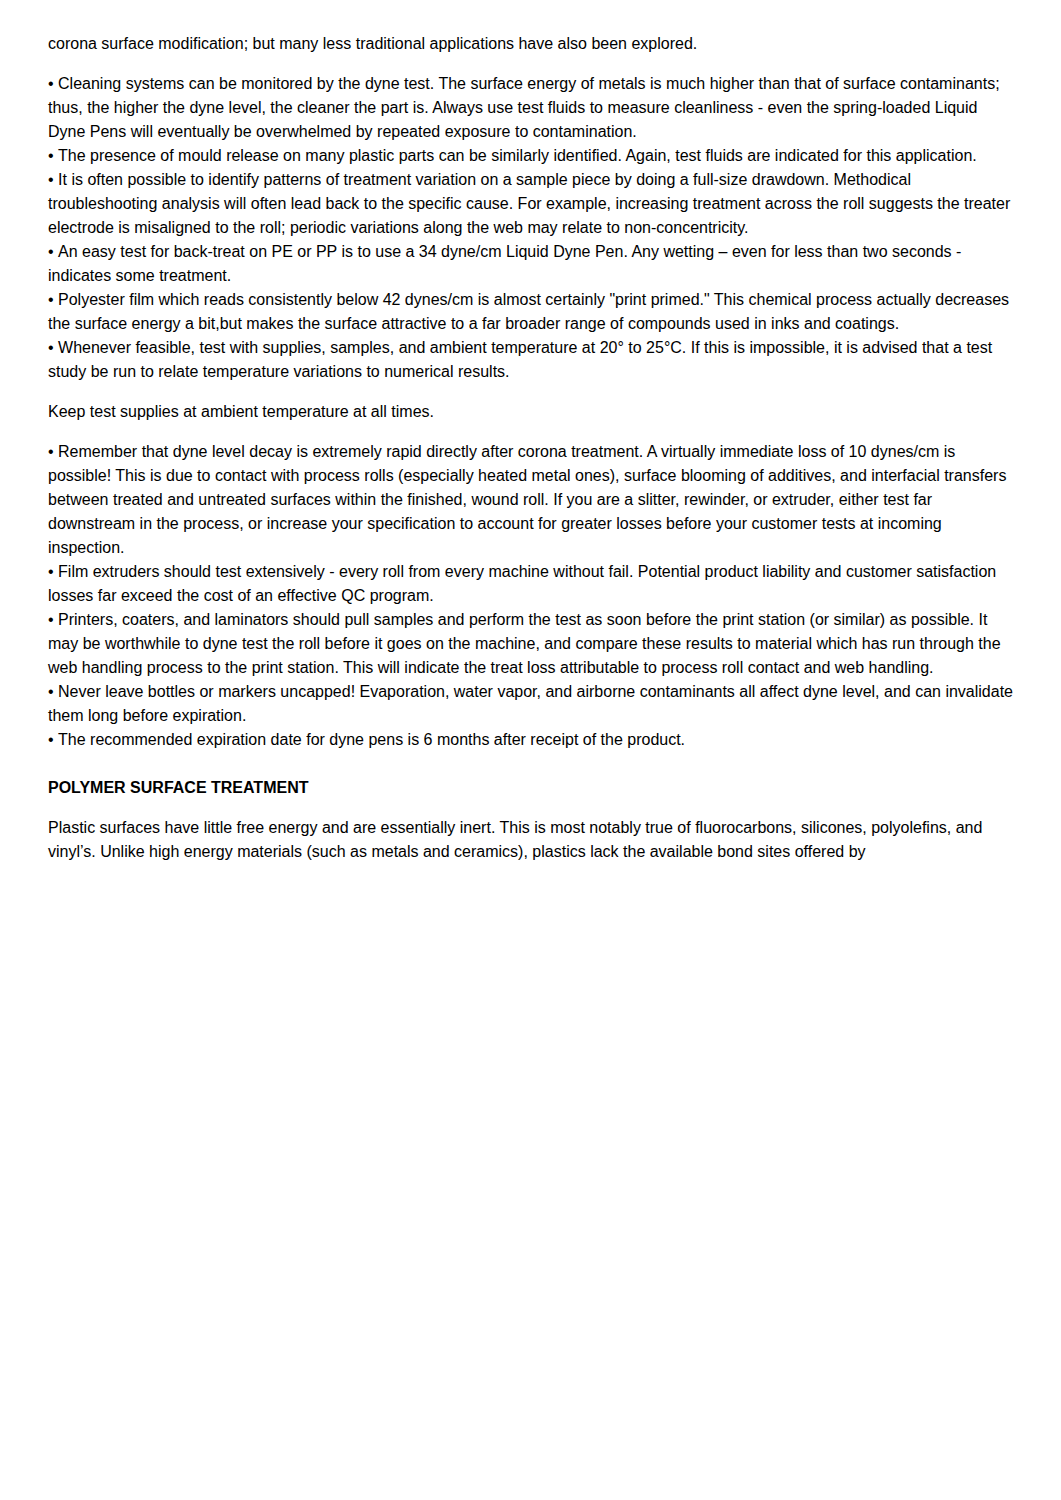corona surface modification; but many less traditional applications have also been explored.
Cleaning systems can be monitored by the dyne test. The surface energy of metals is much higher than that of surface contaminants; thus, the higher the dyne level, the cleaner the part is. Always use test fluids to measure cleanliness - even the spring-loaded Liquid Dyne Pens will eventually be overwhelmed by repeated exposure to contamination.
The presence of mould release on many plastic parts can be similarly identified. Again, test fluids are indicated for this application.
It is often possible to identify patterns of treatment variation on a sample piece by doing a full-size drawdown. Methodical troubleshooting analysis will often lead back to the specific cause. For example, increasing treatment across the roll suggests the treater electrode is misaligned to the roll; periodic variations along the web may relate to non-concentricity.
An easy test for back-treat on PE or PP is to use a 34 dyne/cm Liquid Dyne Pen. Any wetting – even for less than two seconds - indicates some treatment.
Polyester film which reads consistently below 42 dynes/cm is almost certainly "print primed." This chemical process actually decreases the surface energy a bit,but makes the surface attractive to a far broader range of compounds used in inks and coatings.
Whenever feasible, test with supplies, samples, and ambient temperature at 20° to 25°C. If this is impossible, it is advised that a test study be run to relate temperature variations to numerical results.
Keep test supplies at ambient temperature at all times.
Remember that dyne level decay is extremely rapid directly after corona treatment. A virtually immediate loss of 10 dynes/cm is possible! This is due to contact with process rolls (especially heated metal ones), surface blooming of additives, and interfacial transfers between treated and untreated surfaces within the finished, wound roll. If you are a slitter, rewinder, or extruder, either test far downstream in the process, or increase your specification to account for greater losses before your customer tests at incoming inspection.
Film extruders should test extensively - every roll from every machine without fail. Potential product liability and customer satisfaction losses far exceed the cost of an effective QC program.
Printers, coaters, and laminators should pull samples and perform the test as soon before the print station (or similar) as possible. It may be worthwhile to dyne test the roll before it goes on the machine, and compare these results to material which has run through the web handling process to the print station. This will indicate the treat loss attributable to process roll contact and web handling.
Never leave bottles or markers uncapped! Evaporation, water vapor, and airborne contaminants all affect dyne level, and can invalidate them long before expiration.
The recommended expiration date for dyne pens is 6 months after receipt of the product.
POLYMER SURFACE TREATMENT
Plastic surfaces have little free energy and are essentially inert. This is most notably true of fluorocarbons, silicones, polyolefins, and vinyl’s. Unlike high energy materials (such as metals and ceramics), plastics lack the available bond sites offered by